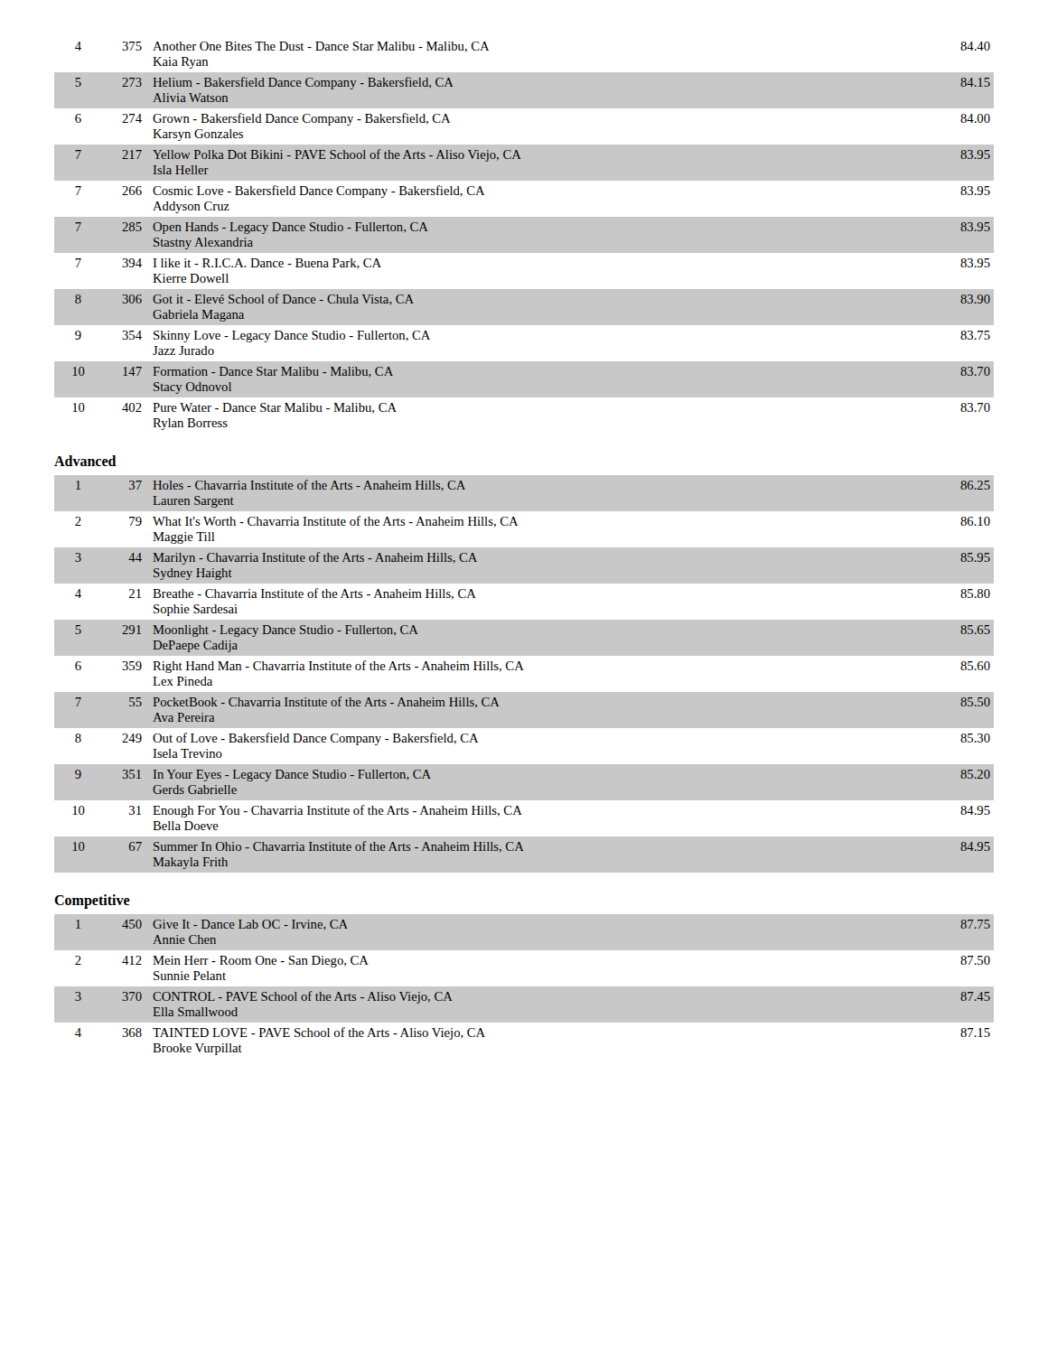| 4 | 375 | Another One Bites The Dust - Dance Star Malibu - Malibu, CA Kaia Ryan | 84.40 |
| 5 | 273 | Helium - Bakersfield Dance Company - Bakersfield, CA Alivia Watson | 84.15 |
| 6 | 274 | Grown - Bakersfield Dance Company - Bakersfield, CA Karsyn Gonzales | 84.00 |
| 7 | 217 | Yellow Polka Dot Bikini - PAVE School of the Arts - Aliso Viejo, CA Isla Heller | 83.95 |
| 7 | 266 | Cosmic Love - Bakersfield Dance Company - Bakersfield, CA Addyson Cruz | 83.95 |
| 7 | 285 | Open Hands - Legacy Dance Studio - Fullerton, CA Stastny Alexandria | 83.95 |
| 7 | 394 | I like it - R.I.C.A. Dance - Buena Park, CA Kierre Dowell | 83.95 |
| 8 | 306 | Got it - Elevé School of Dance - Chula Vista, CA Gabriela Magana | 83.90 |
| 9 | 354 | Skinny Love - Legacy Dance Studio - Fullerton, CA Jazz Jurado | 83.75 |
| 10 | 147 | Formation - Dance Star Malibu - Malibu, CA Stacy Odnovol | 83.70 |
| 10 | 402 | Pure Water - Dance Star Malibu - Malibu, CA Rylan Borress | 83.70 |
Advanced
| 1 | 37 | Holes - Chavarria Institute of the Arts - Anaheim Hills, CA Lauren Sargent | 86.25 |
| 2 | 79 | What It's Worth - Chavarria Institute of the Arts - Anaheim Hills, CA Maggie Till | 86.10 |
| 3 | 44 | Marilyn - Chavarria Institute of the Arts - Anaheim Hills, CA Sydney Haight | 85.95 |
| 4 | 21 | Breathe - Chavarria Institute of the Arts - Anaheim Hills, CA Sophie Sardesai | 85.80 |
| 5 | 291 | Moonlight - Legacy Dance Studio - Fullerton, CA DePaepe Cadija | 85.65 |
| 6 | 359 | Right Hand Man - Chavarria Institute of the Arts - Anaheim Hills, CA Lex Pineda | 85.60 |
| 7 | 55 | PocketBook - Chavarria Institute of the Arts - Anaheim Hills, CA Ava Pereira | 85.50 |
| 8 | 249 | Out of Love - Bakersfield Dance Company - Bakersfield, CA Isela Trevino | 85.30 |
| 9 | 351 | In Your Eyes - Legacy Dance Studio - Fullerton, CA Gerds Gabrielle | 85.20 |
| 10 | 31 | Enough For You - Chavarria Institute of the Arts - Anaheim Hills, CA Bella Doeve | 84.95 |
| 10 | 67 | Summer In Ohio - Chavarria Institute of the Arts - Anaheim Hills, CA Makayla Frith | 84.95 |
Competitive
| 1 | 450 | Give It - Dance Lab OC - Irvine, CA Annie Chen | 87.75 |
| 2 | 412 | Mein Herr - Room One - San Diego, CA Sunnie Pelant | 87.50 |
| 3 | 370 | CONTROL - PAVE School of the Arts - Aliso Viejo, CA Ella Smallwood | 87.45 |
| 4 | 368 | TAINTED LOVE - PAVE School of the Arts - Aliso Viejo, CA Brooke Vurpillat | 87.15 |